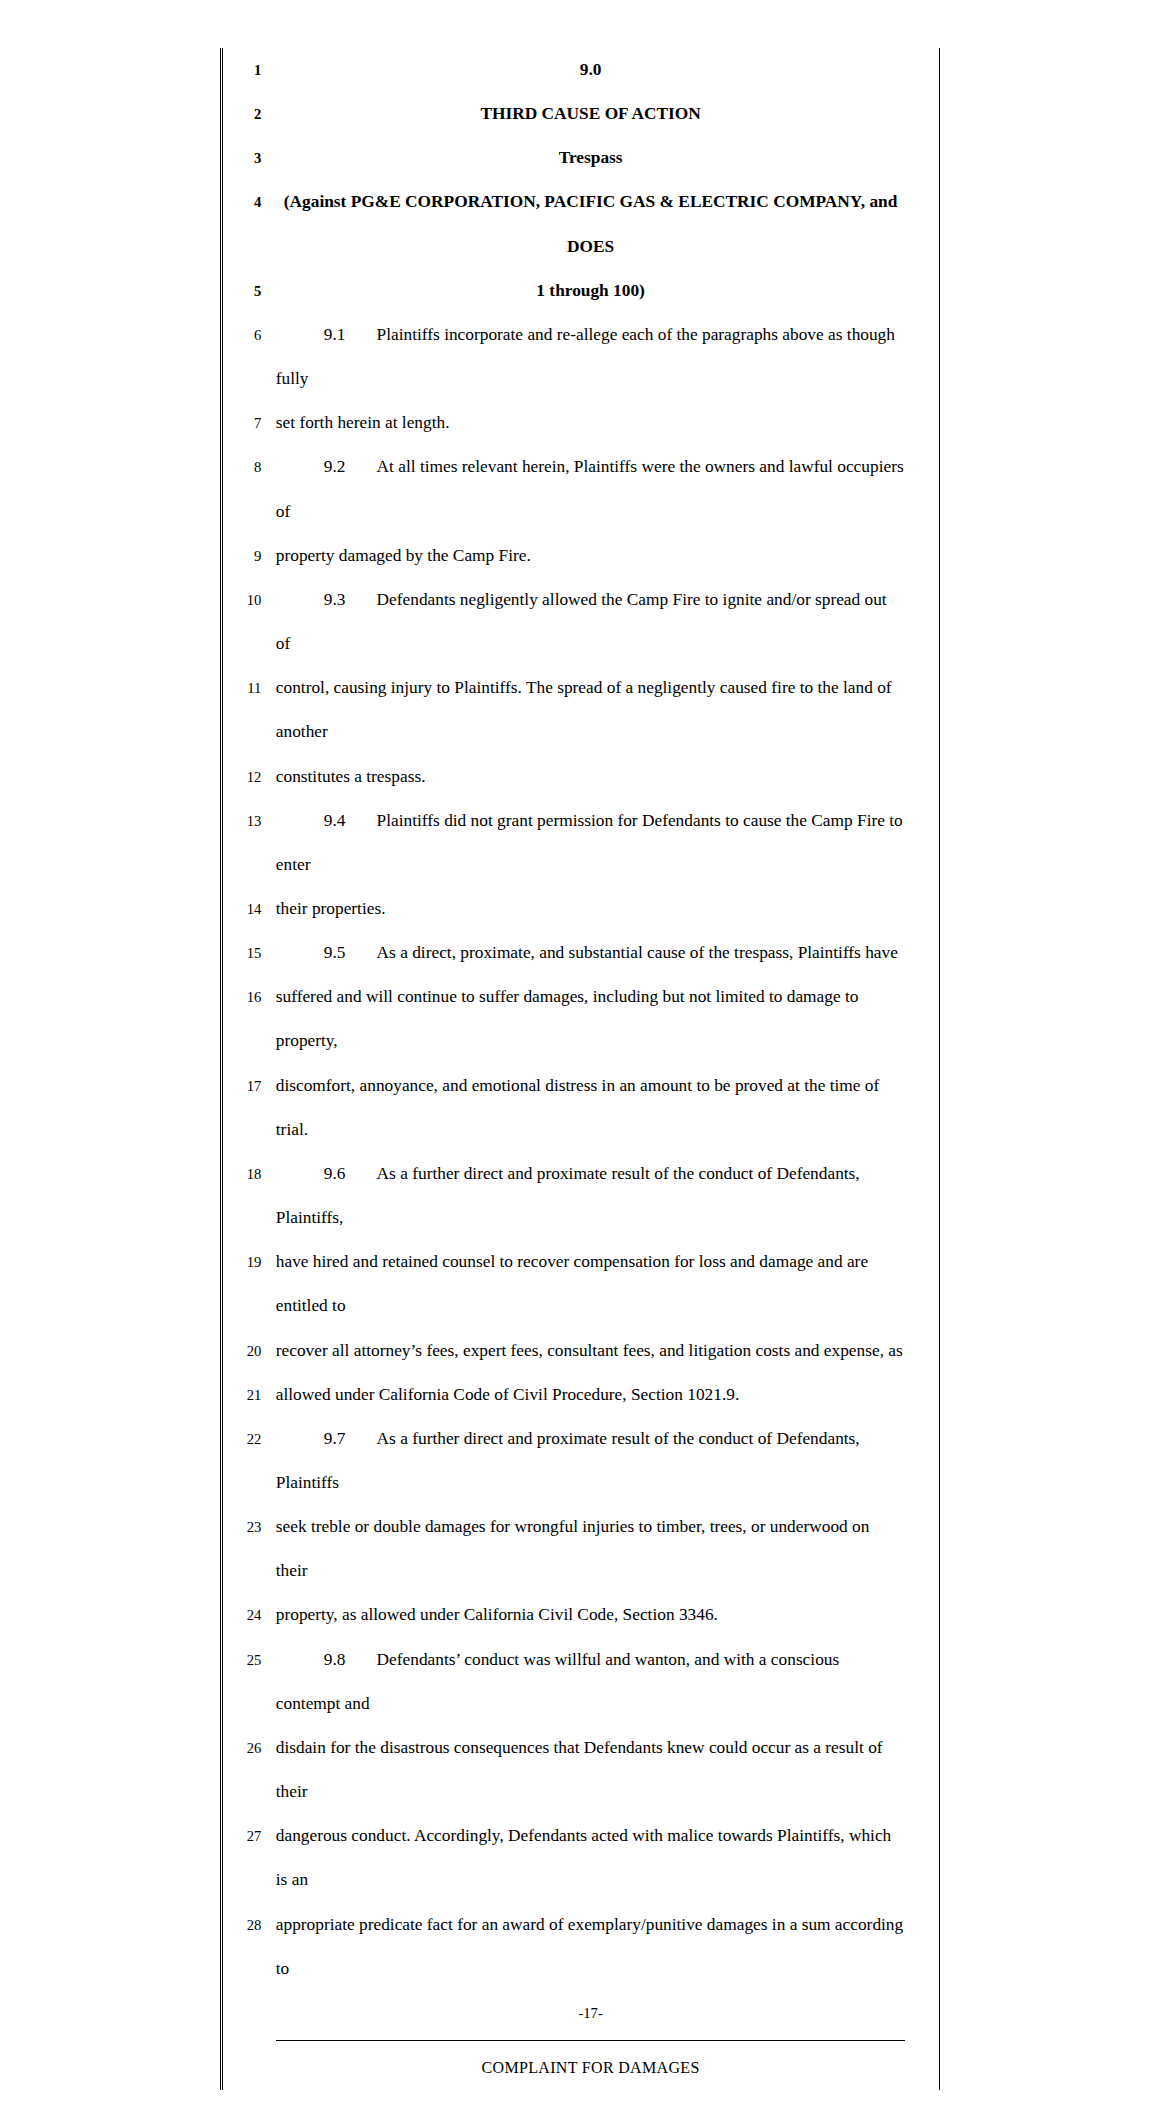9.0
THIRD CAUSE OF ACTION
Trespass
(Against PG&E CORPORATION, PACIFIC GAS & ELECTRIC COMPANY, and DOES
1 through 100)
9.1 Plaintiffs incorporate and re-allege each of the paragraphs above as though fully
set forth herein at length.
9.2 At all times relevant herein, Plaintiffs were the owners and lawful occupiers of
property damaged by the Camp Fire.
9.3 Defendants negligently allowed the Camp Fire to ignite and/or spread out of
control, causing injury to Plaintiffs. The spread of a negligently caused fire to the land of another
constitutes a trespass.
9.4 Plaintiffs did not grant permission for Defendants to cause the Camp Fire to enter
their properties.
9.5 As a direct, proximate, and substantial cause of the trespass, Plaintiffs have
suffered and will continue to suffer damages, including but not limited to damage to property,
discomfort, annoyance, and emotional distress in an amount to be proved at the time of trial.
9.6 As a further direct and proximate result of the conduct of Defendants, Plaintiffs,
have hired and retained counsel to recover compensation for loss and damage and are entitled to
recover all attorney’s fees, expert fees, consultant fees, and litigation costs and expense, as
allowed under California Code of Civil Procedure, Section 1021.9.
9.7 As a further direct and proximate result of the conduct of Defendants, Plaintiffs
seek treble or double damages for wrongful injuries to timber, trees, or underwood on their
property, as allowed under California Civil Code, Section 3346.
9.8 Defendants’ conduct was willful and wanton, and with a conscious contempt and
disdain for the disastrous consequences that Defendants knew could occur as a result of their
dangerous conduct. Accordingly, Defendants acted with malice towards Plaintiffs, which is an
appropriate predicate fact for an award of exemplary/punitive damages in a sum according to
-17-
COMPLAINT FOR DAMAGES